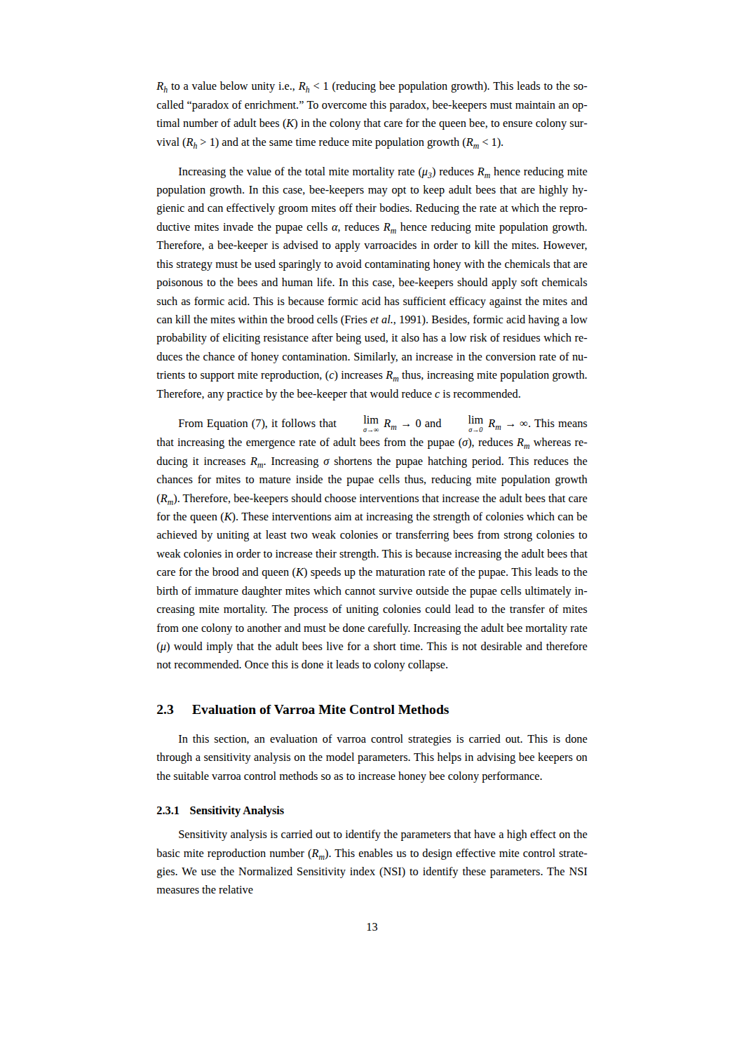Rh to a value below unity i.e., Rh < 1 (reducing bee population growth). This leads to the so-called “paradox of enrichment.” To overcome this paradox, bee-keepers must maintain an optimal number of adult bees (K) in the colony that care for the queen bee, to ensure colony survival (Rh > 1) and at the same time reduce mite population growth (Rm < 1).
Increasing the value of the total mite mortality rate (μ3) reduces Rm hence reducing mite population growth. In this case, bee-keepers may opt to keep adult bees that are highly hygienic and can effectively groom mites off their bodies. Reducing the rate at which the reproductive mites invade the pupae cells α, reduces Rm hence reducing mite population growth. Therefore, a bee-keeper is advised to apply varroacides in order to kill the mites. However, this strategy must be used sparingly to avoid contaminating honey with the chemicals that are poisonous to the bees and human life. In this case, bee-keepers should apply soft chemicals such as formic acid. This is because formic acid has sufficient efficacy against the mites and can kill the mites within the brood cells (Fries et al., 1991). Besides, formic acid having a low probability of eliciting resistance after being used, it also has a low risk of residues which reduces the chance of honey contamination. Similarly, an increase in the conversion rate of nutrients to support mite reproduction, (c) increases Rm thus, increasing mite population growth. Therefore, any practice by the bee-keeper that would reduce c is recommended.
From Equation (7), it follows that lim σ→∞ Rm → 0 and lim σ→0 Rm → ∞. This means that increasing the emergence rate of adult bees from the pupae (σ), reduces Rm whereas reducing it increases Rm. Increasing σ shortens the pupae hatching period. This reduces the chances for mites to mature inside the pupae cells thus, reducing mite population growth (Rm). Therefore, bee-keepers should choose interventions that increase the adult bees that care for the queen (K). These interventions aim at increasing the strength of colonies which can be achieved by uniting at least two weak colonies or transferring bees from strong colonies to weak colonies in order to increase their strength. This is because increasing the adult bees that care for the brood and queen (K) speeds up the maturation rate of the pupae. This leads to the birth of immature daughter mites which cannot survive outside the pupae cells ultimately increasing mite mortality. The process of uniting colonies could lead to the transfer of mites from one colony to another and must be done carefully. Increasing the adult bee mortality rate (μ) would imply that the adult bees live for a short time. This is not desirable and therefore not recommended. Once this is done it leads to colony collapse.
2.3 Evaluation of Varroa Mite Control Methods
In this section, an evaluation of varroa control strategies is carried out. This is done through a sensitivity analysis on the model parameters. This helps in advising bee keepers on the suitable varroa control methods so as to increase honey bee colony performance.
2.3.1 Sensitivity Analysis
Sensitivity analysis is carried out to identify the parameters that have a high effect on the basic mite reproduction number (Rm). This enables us to design effective mite control strategies. We use the Normalized Sensitivity index (NSI) to identify these parameters. The NSI measures the relative
13